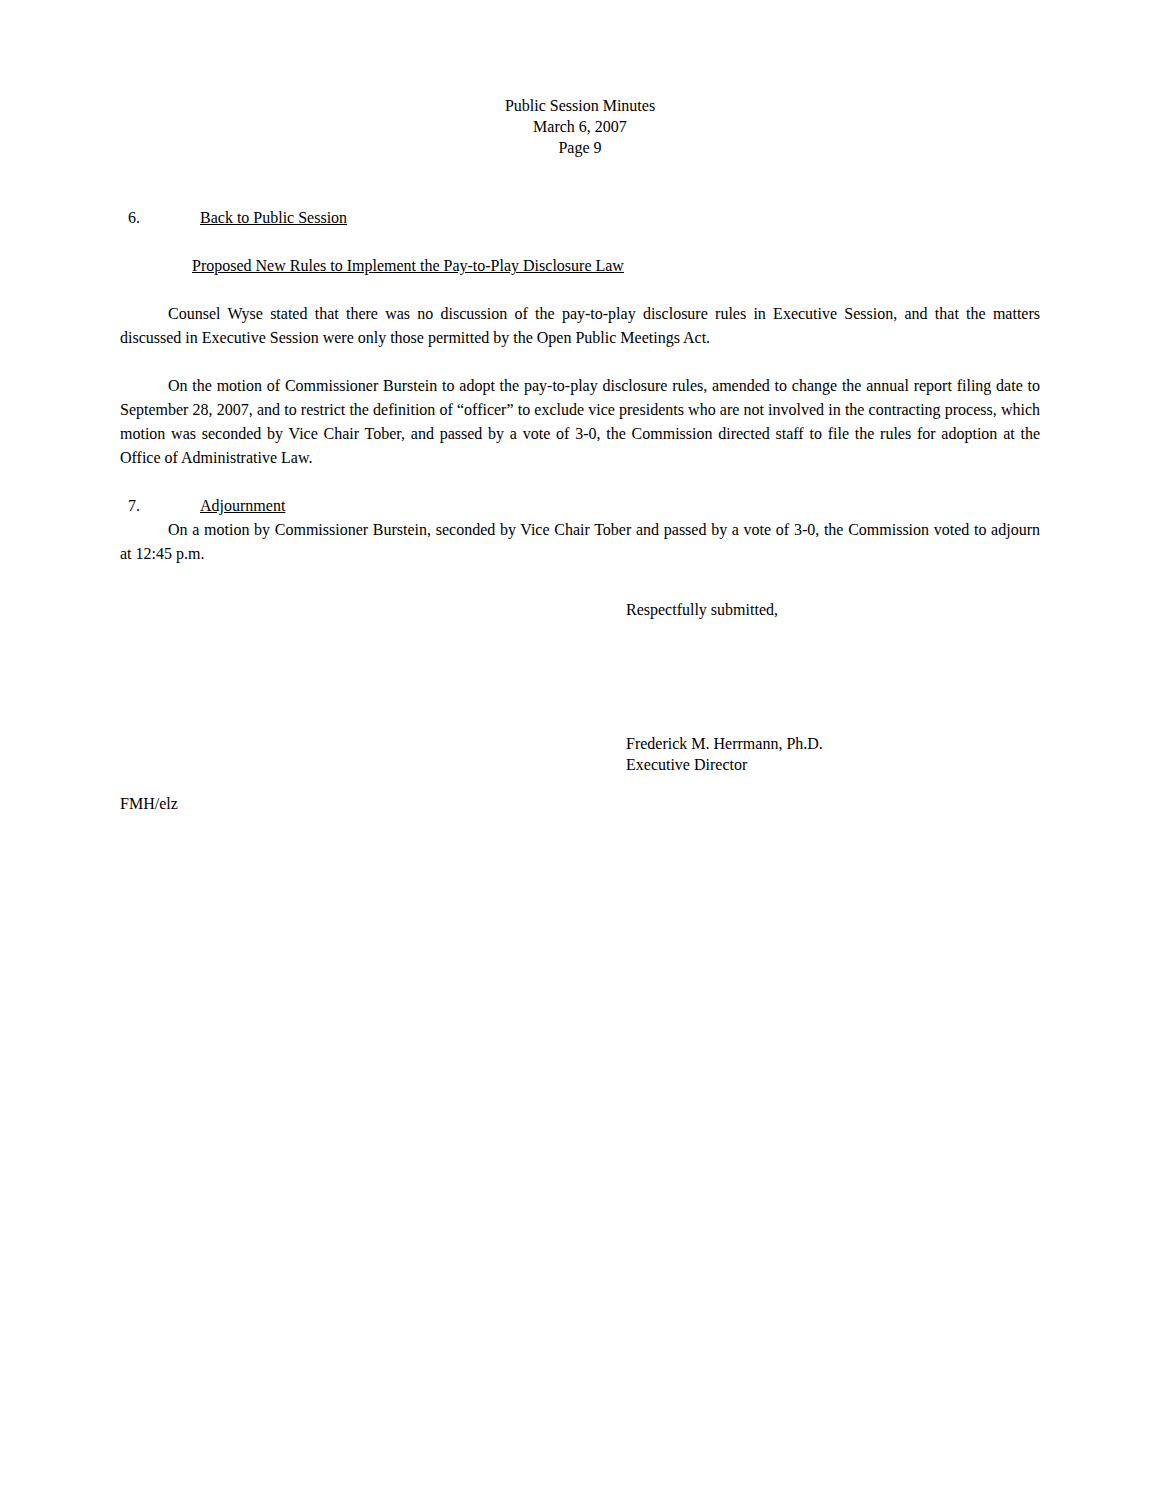Public Session Minutes
March 6, 2007
Page 9
6. Back to Public Session
Proposed New Rules to Implement the Pay-to-Play Disclosure Law
Counsel Wyse stated that there was no discussion of the pay-to-play disclosure rules in Executive Session, and that the matters discussed in Executive Session were only those permitted by the Open Public Meetings Act.
On the motion of Commissioner Burstein to adopt the pay-to-play disclosure rules, amended to change the annual report filing date to September 28, 2007, and to restrict the definition of “officer” to exclude vice presidents who are not involved in the contracting process, which motion was seconded by Vice Chair Tober, and passed by a vote of 3-0, the Commission directed staff to file the rules for adoption at the Office of Administrative Law.
7. Adjournment
On a motion by Commissioner Burstein, seconded by Vice Chair Tober and passed by a vote of 3-0, the Commission voted to adjourn at 12:45 p.m.
Respectfully submitted,
Frederick M. Herrmann, Ph.D.
Executive Director
FMH/elz